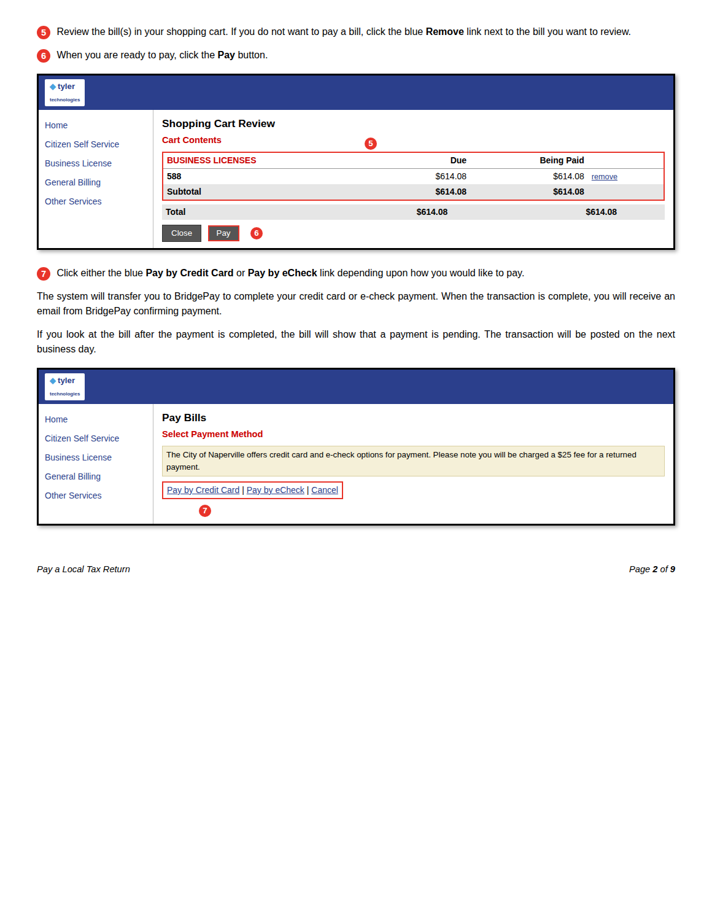5 Review the bill(s) in your shopping cart. If you do not want to pay a bill, click the blue Remove link next to the bill you want to review.
6 When you are ready to pay, click the Pay button.
◆tyler
technologies
Home
Citizen Self Service
Business License
General Billing
Other Services
Shopping Cart Review
Cart Contents
5
| BUSINESS LICENSES | Due | Being Paid | |
| --- | --- | --- | --- |
| 588 | $614.08 | $614.08 | remove |
| Subtotal | $614.08 | $614.08 | |
| Total | $614.08 | $614.08 | |
Close Pay 6
7 Click either the blue Pay by Credit Card or Pay by eCheck link depending upon how you would like to pay.
The system will transfer you to BridgePay to complete your credit card or e-check payment. When the transaction is complete, you will receive an email from BridgePay confirming payment.
If you look at the bill after the payment is completed, the bill will show that a payment is pending. The transaction will be posted on the next business day.
◆tyler
technologies
Home
Citizen Self Service
Business License
General Billing
Other Services
Pay Bills
Select Payment Method
The City of Naperville offers credit card and e-check options for payment. Please note you will be charged a $25 fee for a returned payment.
Pay by Credit Card | Pay by eCheck | Cancel
7
Pay a Local Tax Return
Page 2 of 9